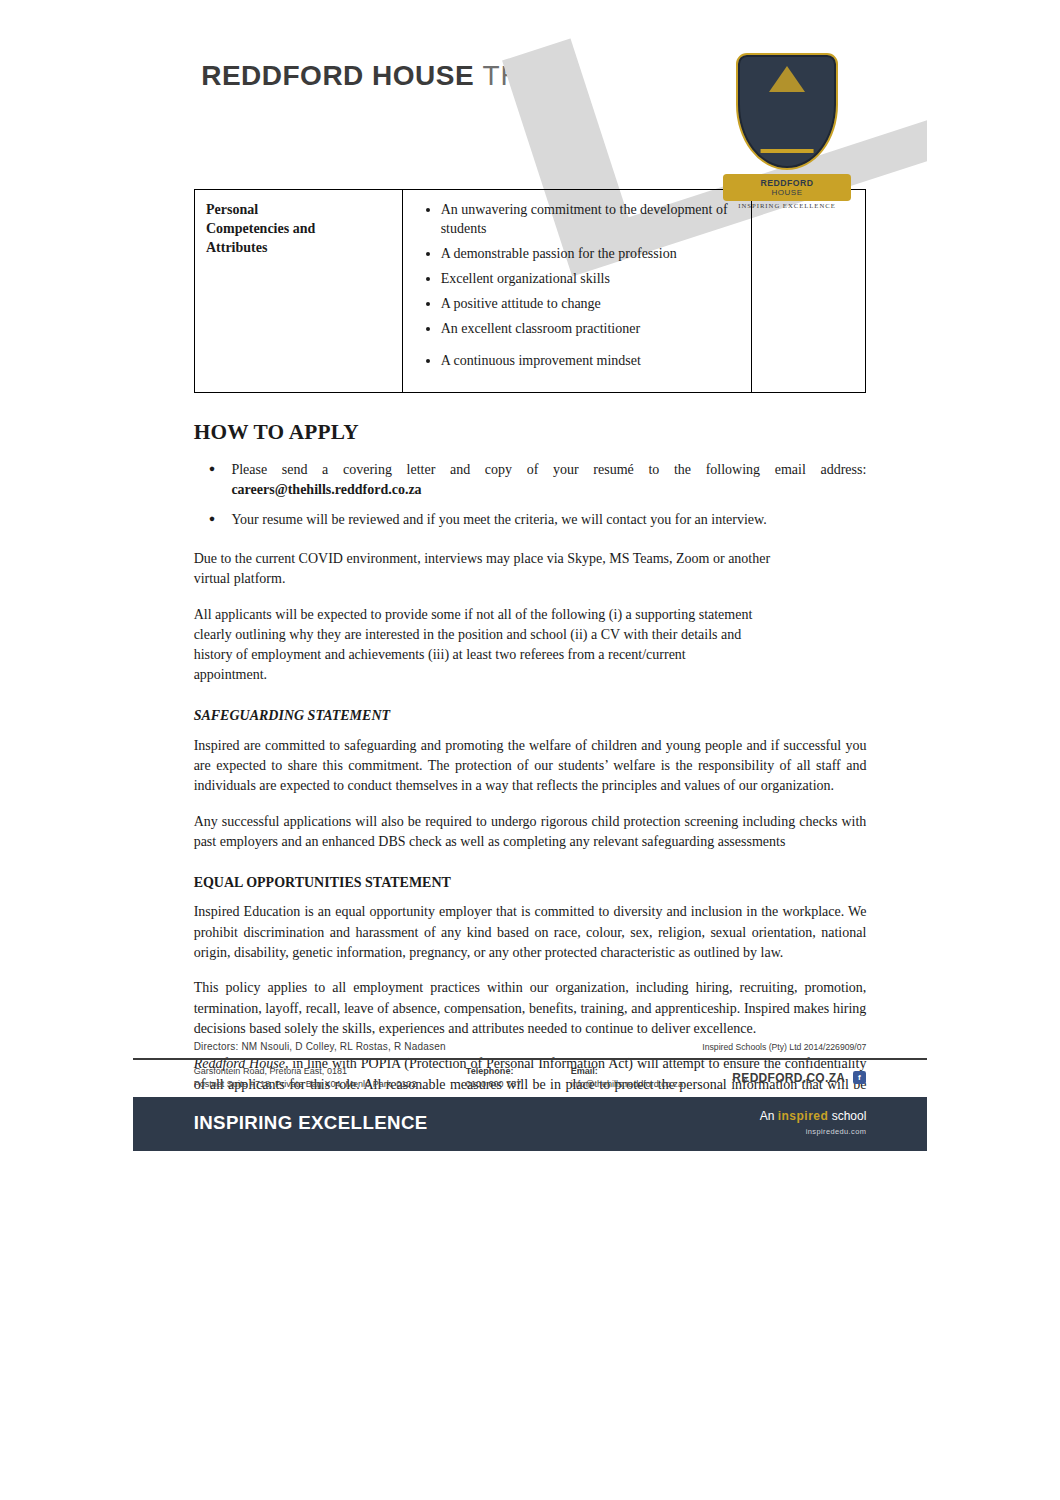REDDFORD HOUSE THE HILLS
REDDFORDHOUSE
INSPIRING EXCELLENCE
| Personal Competencies and Attributes | An unwavering commitment to the development of students A demonstrable passion for the profession Excellent organizational skills A positive attitude to change An excellent classroom practitioner A continuous improvement mindset | |
HOW TO APPLY
Please send a covering letter and copy of your resumé to the following email address: careers@thehills.reddford.co.za
Your resume will be reviewed and if you meet the criteria, we will contact you for an interview.
Due to the current COVID environment, interviews may place via Skype, MS Teams, Zoom or another
virtual platform.
All applicants will be expected to provide some if not all of the following (i) a supporting statement
clearly outlining why they are interested in the position and school (ii) a CV with their details and
history of employment and achievements (iii) at least two referees from a recent/current
appointment.
SAFEGUARDING STATEMENT
Inspired are committed to safeguarding and promoting the welfare of children and young people and if successful you are expected to share this commitment. The protection of our students’ welfare is the responsibility of all staff and individuals are expected to conduct themselves in a way that reflects the principles and values of our organization.
Any successful applications will also be required to undergo rigorous child protection screening including checks with past employers and an enhanced DBS check as well as completing any relevant safeguarding assessments
EQUAL OPPORTUNITIES STATEMENT
Inspired Education is an equal opportunity employer that is committed to diversity and inclusion in the workplace. We prohibit discrimination and harassment of any kind based on race, colour, sex, religion, sexual orientation, national origin, disability, genetic information, pregnancy, or any other protected characteristic as outlined by law.
This policy applies to all employment practices within our organization, including hiring, recruiting, promotion, termination, layoff, recall, leave of absence, compensation, benefits, training, and apprenticeship. Inspired makes hiring decisions based solely the skills, experiences and attributes needed to continue to deliver excellence.
Reddford House, in line with POPIA (Protection of Personal Information Act) will attempt to ensure the confidentiality of all applicants for this role. All reasonable measures will be in place to protect the personal information that will be used in the recruitment, selection, and reporting process. By submitting your application for this position, you are recognising and accepting this disclaimer.
Directors: NM Nsouli, D Colley, RL Rostas, R Nadasen
Inspired Schools (Pty) Ltd 2014/226909/07
Garsfontein Road, Pretoria East, 0181
Postnet Suite #718, Private Bag X04, Menlo Park, 0102
Telephone:
0100 600 757
Email:
info@thehills.reddford.co.za
REDDFORD.CO.ZA f
INSPIRING EXCELLENCE
An inspired school
inspirededu.com